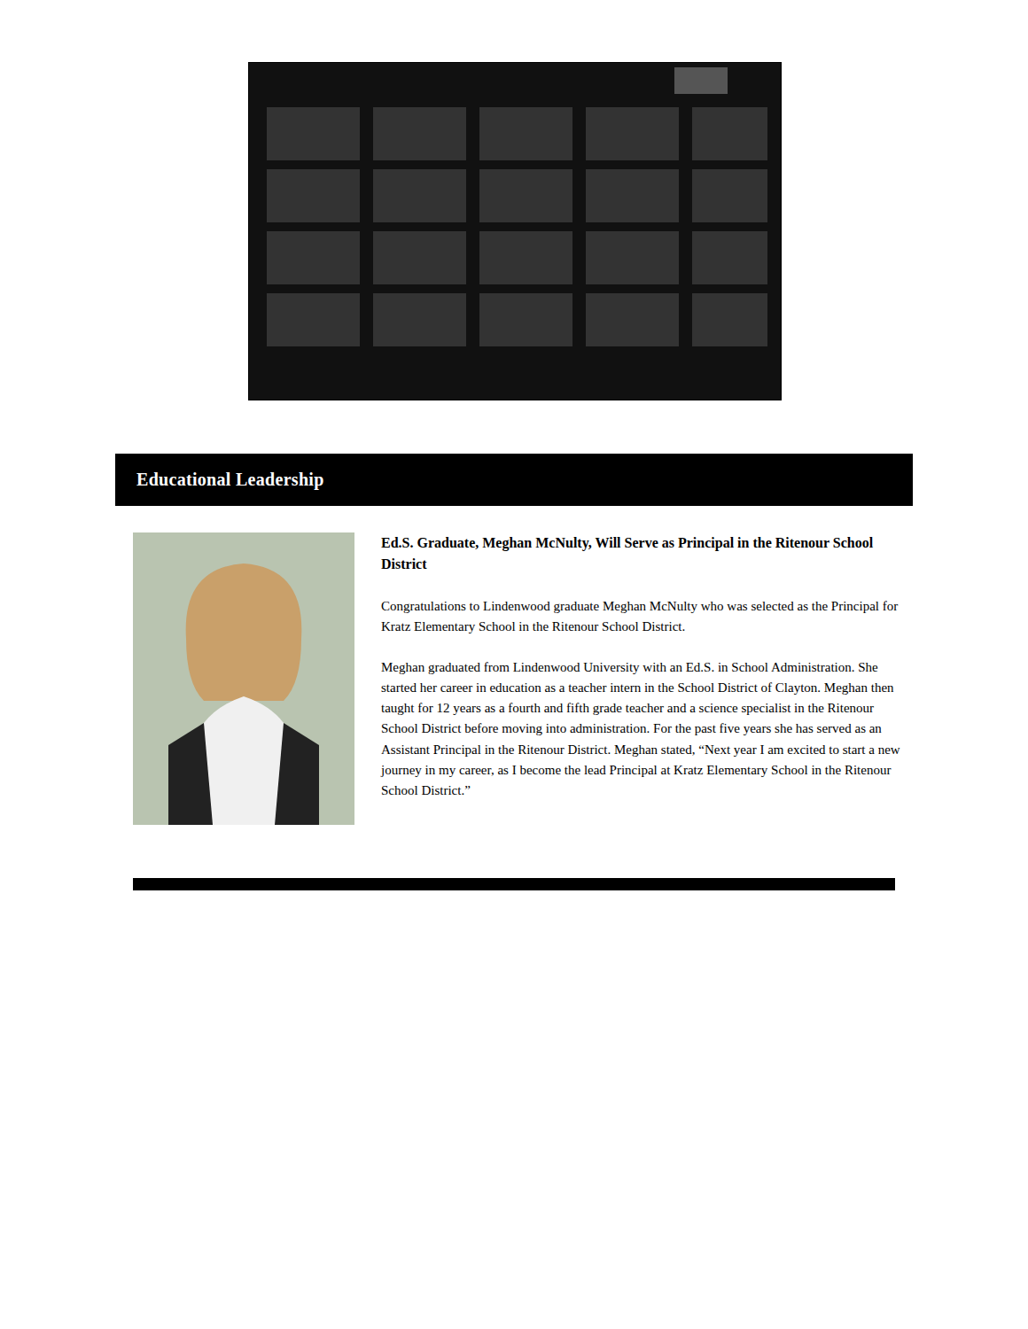Educational Leadership
Ed.S. Graduate, Meghan McNulty, Will Serve as Principal in the Ritenour School District
Congratulations to Lindenwood graduate Meghan McNulty who was selected as the Principal for Kratz Elementary School in the Ritenour School District.
Meghan graduated from Lindenwood University with an Ed.S. in School Administration. She started her career in education as a teacher intern in the School District of Clayton. Meghan then taught for 12 years as a fourth and fifth grade teacher and a science specialist in the Ritenour School District before moving into administration. For the past five years she has served as an Assistant Principal in the Ritenour District. Meghan stated, “Next year I am excited to start a new journey in my career, as I become the lead Principal at Kratz Elementary School in the Ritenour School District.”